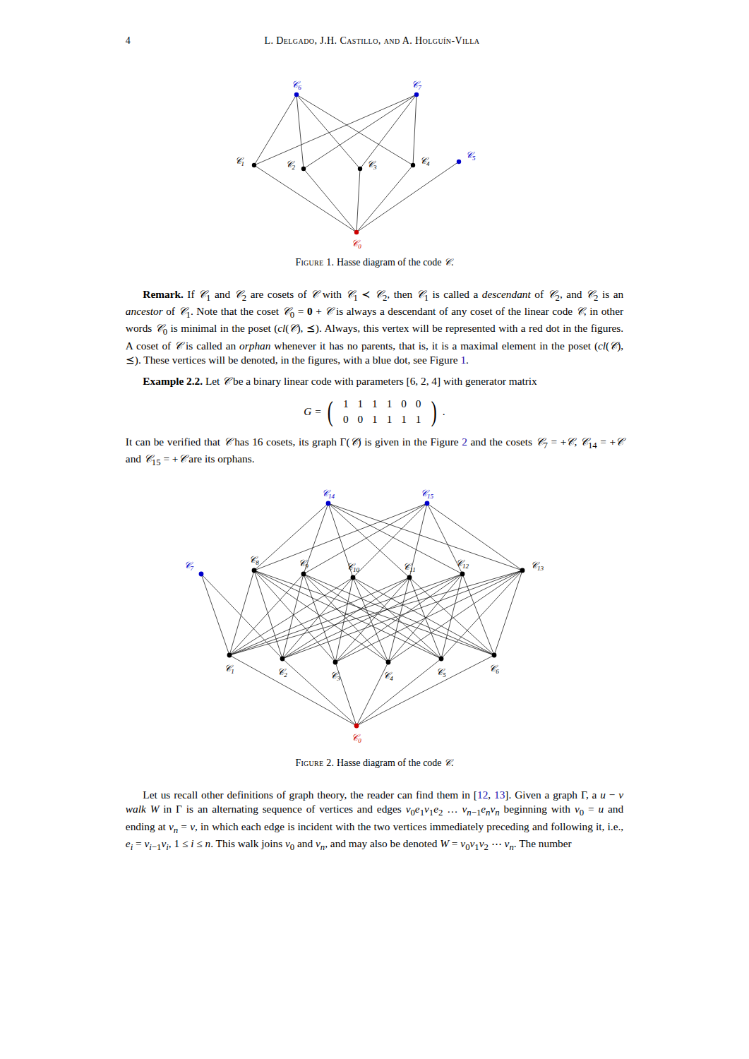4 L. Delgado, J.H. Castillo, and A. Holguín-Villa
𝒞6 𝒞7 𝒞1 𝒞2 𝒞3 𝒞4 𝒞5 𝒞0
Figure 1. Hasse diagram of the code 𝒞.
Remark. If 𝒞1 and 𝒞2 are cosets of 𝒞 with 𝒞1 ≺ 𝒞2, then 𝒞1 is called a descendant of 𝒞2, and 𝒞2 is an ancestor of 𝒞1. Note that the coset 𝒞0 = 0 + 𝒞 is always a descendant of any coset of the linear code 𝒞, in other words 𝒞0 is minimal in the poset (cl(𝒞), ⪯). Always, this vertex will be represented with a red dot in the figures. A coset of 𝒞 is called an orphan whenever it has no parents, that is, it is a maximal element in the poset (cl(𝒞), ⪯). These vertices will be denoted, in the figures, with a blue dot, see Figure 1.
Example 2.2. Let 𝒞 be a binary linear code with parameters [6, 2, 4] with generator matrix
G = (
| 1 | 1 | 1 | 1 | 0 | 0 |
| 0 | 0 | 1 | 1 | 1 | 1 |
) .
It can be verified that 𝒞 has 16 cosets, its graph Γ(𝒞) is given in the Figure 2 and the cosets 𝒞7 = +𝒞, 𝒞14 = +𝒞 and 𝒞15 = +𝒞 are its orphans.
𝒞14 𝒞15 𝒞7 𝒞8 𝒞9 𝒞10 𝒞11 𝒞12 𝒞13 𝒞1 𝒞2 𝒞3 𝒞4 𝒞5 𝒞6 𝒞0
Figure 2. Hasse diagram of the code 𝒞.
Let us recall other definitions of graph theory, the reader can find them in [12, 13]. Given a graph Γ, a u − v walk W in Γ is an alternating sequence of vertices and edges v0e1v1e2 … vn−1envn beginning with v0 = u and ending at vn = v, in which each edge is incident with the two vertices immediately preceding and following it, i.e., ei = vi−1vi, 1 ≤ i ≤ n. This walk joins v0 and vn, and may also be denoted W = v0v1v2 ⋯ vn. The number